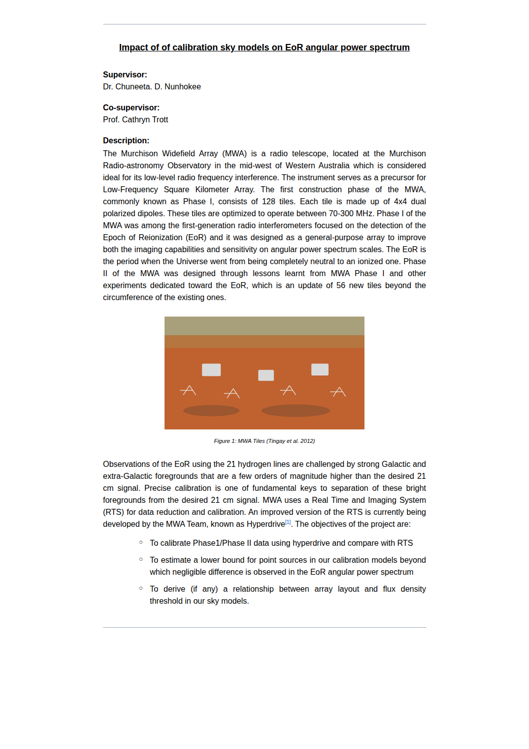Impact of of calibration sky models on EoR angular power spectrum
Supervisor:
Dr. Chuneeta. D. Nunhokee
Co-supervisor:
Prof. Cathryn Trott
Description:
The Murchison Widefield Array (MWA) is a radio telescope, located at the Murchison Radio-astronomy Observatory in the mid-west of Western Australia which is considered ideal for its low-level radio frequency interference. The instrument serves as a precursor for Low-Frequency Square Kilometer Array. The first construction phase of the MWA, commonly known as Phase I, consists of 128 tiles. Each tile is made up of 4x4 dual polarized dipoles. These tiles are optimized to operate between 70-300 MHz. Phase I of the MWA was among the first-generation radio interferometers focused on the detection of the Epoch of Reionization (EoR) and it was designed as a general-purpose array to improve both the imaging capabilities and sensitivity on angular power spectrum scales. The EoR is the period when the Universe went from being completely neutral to an ionized one. Phase II of the MWA was designed through lessons learnt from MWA Phase I and other experiments dedicated toward the EoR, which is an update of 56 new tiles beyond the circumference of the existing ones.
Figure 1: MWA Tiles (Tingay et al. 2012)
Observations of the EoR using the 21 hydrogen lines are challenged by strong Galactic and extra-Galactic foregrounds that are a few orders of magnitude higher than the desired 21 cm signal. Precise calibration is one of fundamental keys to separation of these bright foregrounds from the desired 21 cm signal. MWA uses a Real Time and Imaging System (RTS) for data reduction and calibration. An improved version of the RTS is currently being developed by the MWA Team, known as Hyperdrive[1]. The objectives of the project are:
To calibrate Phase1/Phase II data using hyperdrive and compare with RTS
To estimate a lower bound for point sources in our calibration models beyond which negligible difference is observed in the EoR angular power spectrum
To derive (if any) a relationship between array layout and flux density threshold in our sky models.